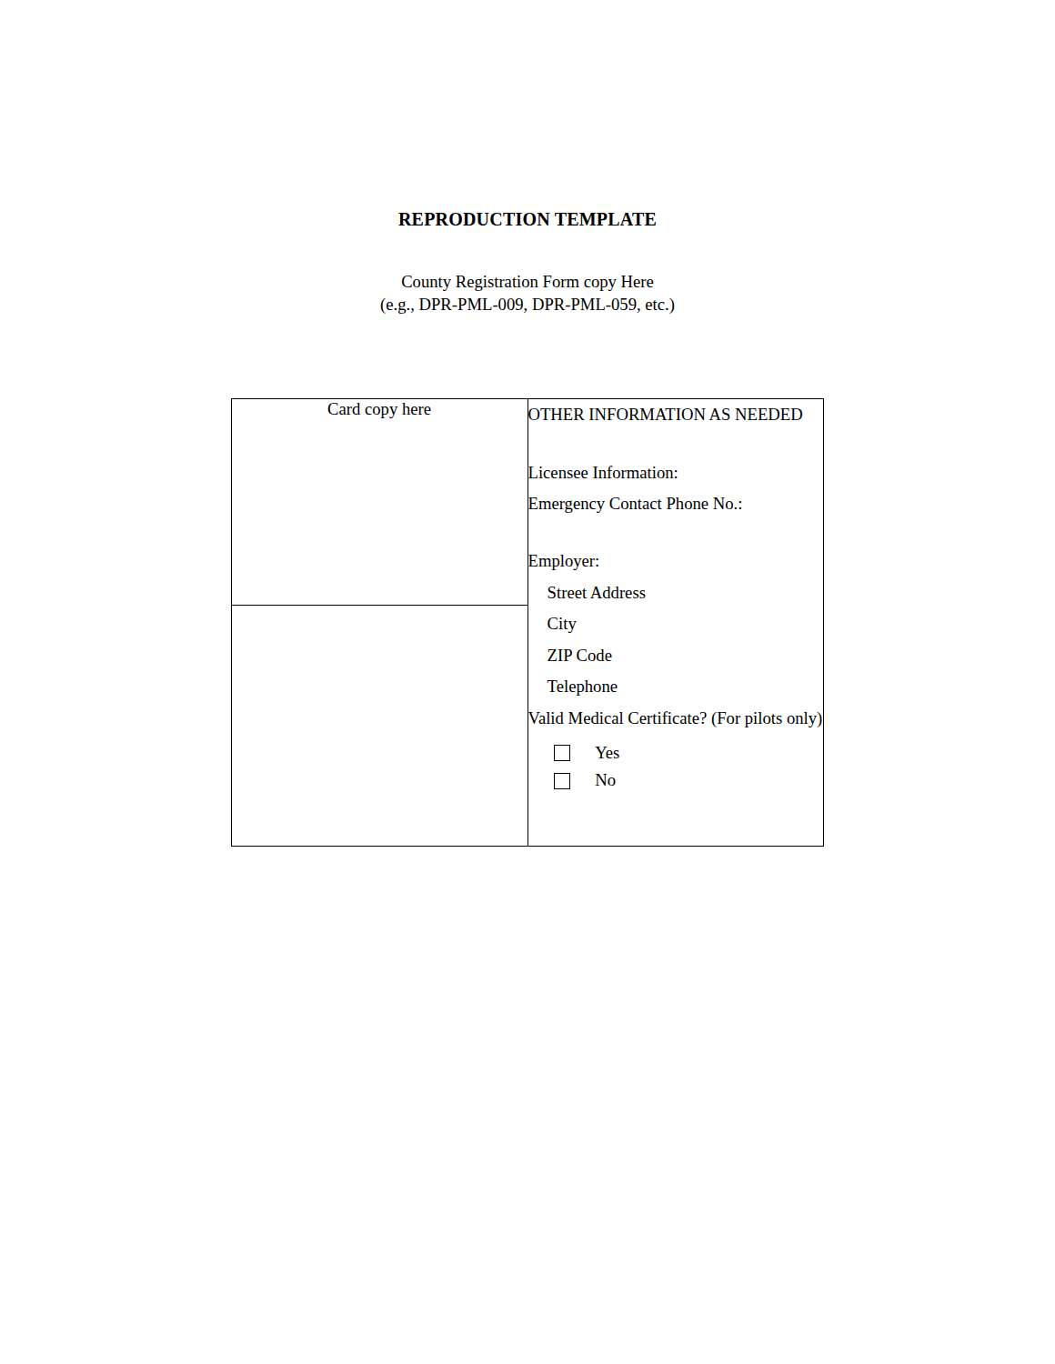REPRODUCTION TEMPLATE
County Registration Form copy Here
(e.g., DPR-PML-009, DPR-PML-059, etc.)
| Card copy here | OTHER INFORMATION AS NEEDED Licensee Information: Emergency Contact Phone No.: Employer: Street Address City ZIP Code Telephone Valid Medical Certificate? (For pilots only) Yes No |